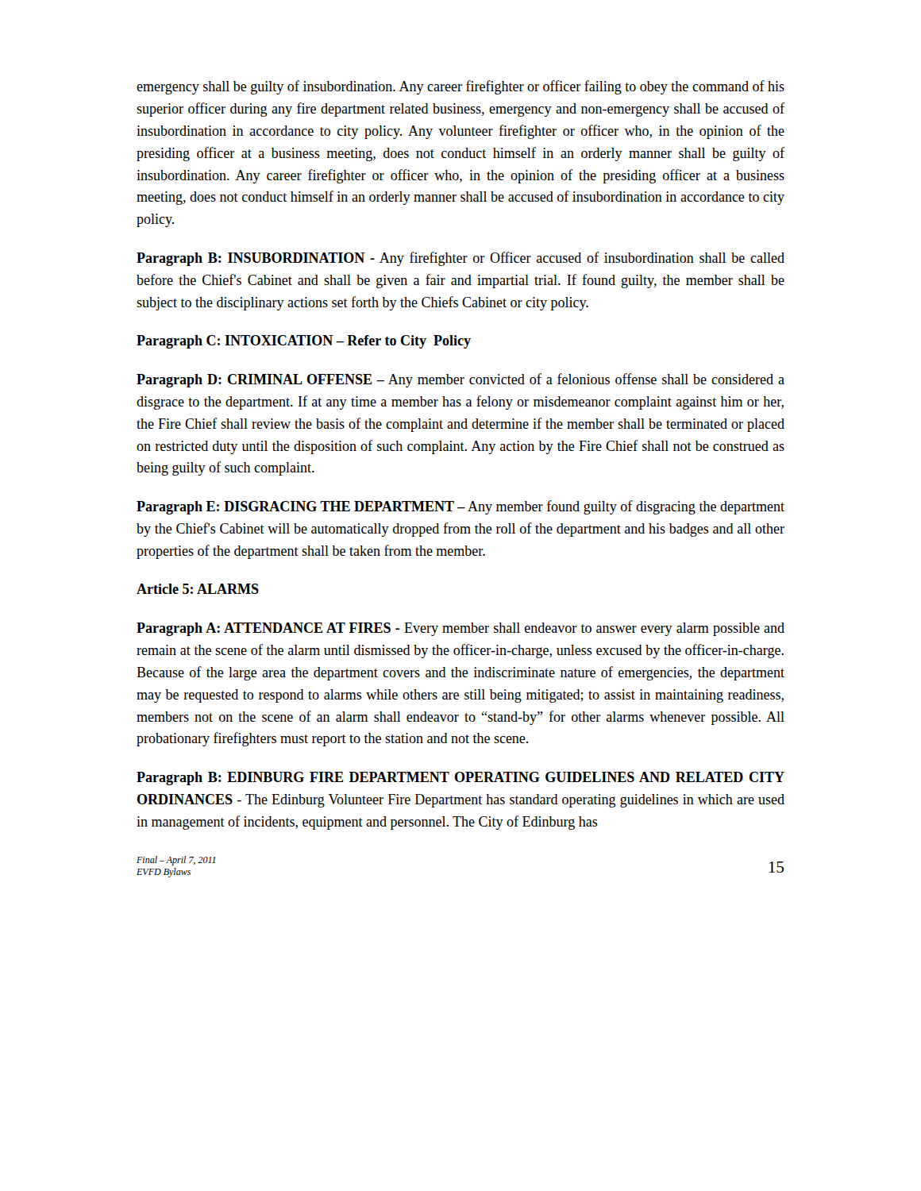emergency shall be guilty of insubordination. Any career firefighter or officer failing to obey the command of his superior officer during any fire department related business, emergency and non-emergency shall be accused of insubordination in accordance to city policy. Any volunteer firefighter or officer who, in the opinion of the presiding officer at a business meeting, does not conduct himself in an orderly manner shall be guilty of insubordination. Any career firefighter or officer who, in the opinion of the presiding officer at a business meeting, does not conduct himself in an orderly manner shall be accused of insubordination in accordance to city policy.
Paragraph B: INSUBORDINATION - Any firefighter or Officer accused of insubordination shall be called before the Chief's Cabinet and shall be given a fair and impartial trial. If found guilty, the member shall be subject to the disciplinary actions set forth by the Chiefs Cabinet or city policy.
Paragraph C: INTOXICATION – Refer to City Policy
Paragraph D: CRIMINAL OFFENSE – Any member convicted of a felonious offense shall be considered a disgrace to the department. If at any time a member has a felony or misdemeanor complaint against him or her, the Fire Chief shall review the basis of the complaint and determine if the member shall be terminated or placed on restricted duty until the disposition of such complaint. Any action by the Fire Chief shall not be construed as being guilty of such complaint.
Paragraph E: DISGRACING THE DEPARTMENT – Any member found guilty of disgracing the department by the Chief's Cabinet will be automatically dropped from the roll of the department and his badges and all other properties of the department shall be taken from the member.
Article 5: ALARMS
Paragraph A: ATTENDANCE AT FIRES - Every member shall endeavor to answer every alarm possible and remain at the scene of the alarm until dismissed by the officer-in-charge, unless excused by the officer-in-charge. Because of the large area the department covers and the indiscriminate nature of emergencies, the department may be requested to respond to alarms while others are still being mitigated; to assist in maintaining readiness, members not on the scene of an alarm shall endeavor to “stand-by” for other alarms whenever possible. All probationary firefighters must report to the station and not the scene.
Paragraph B: EDINBURG FIRE DEPARTMENT OPERATING GUIDELINES AND RELATED CITY ORDINANCES - The Edinburg Volunteer Fire Department has standard operating guidelines in which are used in management of incidents, equipment and personnel. The City of Edinburg has
Final – April 7, 2011
EVFD Bylaws
15